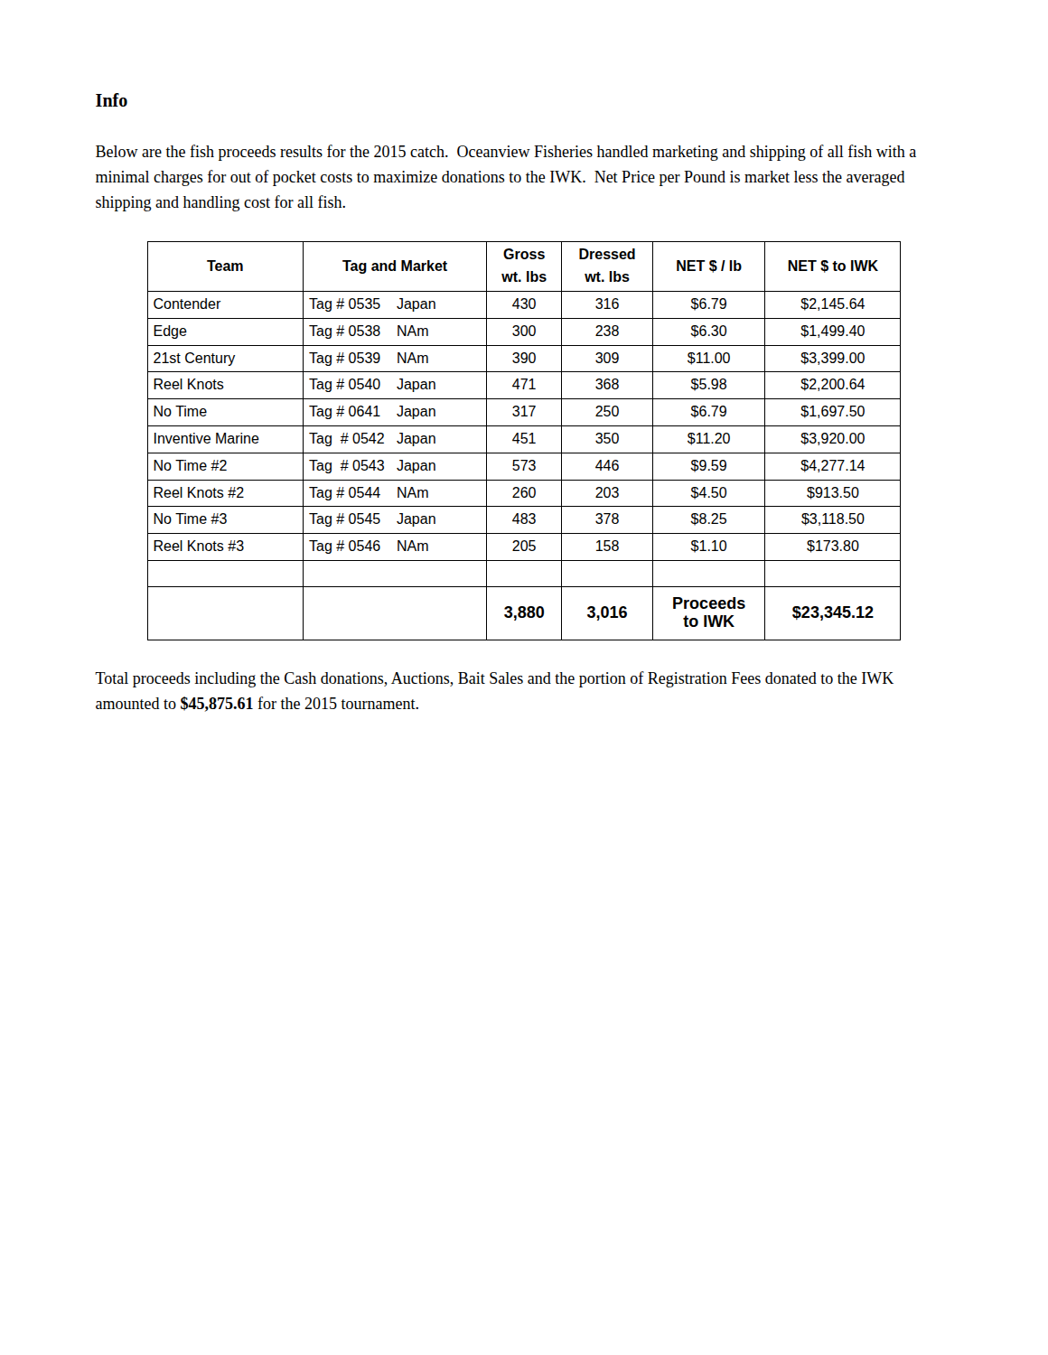Info
Below are the fish proceeds results for the 2015 catch. Oceanview Fisheries handled marketing and shipping of all fish with a minimal charges for out of pocket costs to maximize donations to the IWK. Net Price per Pound is market less the averaged shipping and handling cost for all fish.
| Team | Tag and Market | Gross wt. lbs | Dressed wt. lbs | NET $ / lb | NET $ to IWK |
| --- | --- | --- | --- | --- | --- |
| Contender | Tag # 0535 Japan | 430 | 316 | $6.79 | $2,145.64 |
| Edge | Tag # 0538 NAm | 300 | 238 | $6.30 | $1,499.40 |
| 21st Century | Tag # 0539 NAm | 390 | 309 | $11.00 | $3,399.00 |
| Reel Knots | Tag # 0540 Japan | 471 | 368 | $5.98 | $2,200.64 |
| No Time | Tag # 0641 Japan | 317 | 250 | $6.79 | $1,697.50 |
| Inventive Marine | Tag # 0542 Japan | 451 | 350 | $11.20 | $3,920.00 |
| No Time #2 | Tag # 0543 Japan | 573 | 446 | $9.59 | $4,277.14 |
| Reel Knots #2 | Tag # 0544 NAm | 260 | 203 | $4.50 | $913.50 |
| No Time #3 | Tag # 0545 Japan | 483 | 378 | $8.25 | $3,118.50 |
| Reel Knots #3 | Tag # 0546 NAm | 205 | 158 | $1.10 | $173.80 |
| | | 3,880 | 3,016 | Proceeds to IWK | $23,345.12 |
Total proceeds including the Cash donations, Auctions, Bait Sales and the portion of Registration Fees donated to the IWK amounted to $45,875.61 for the 2015 tournament.